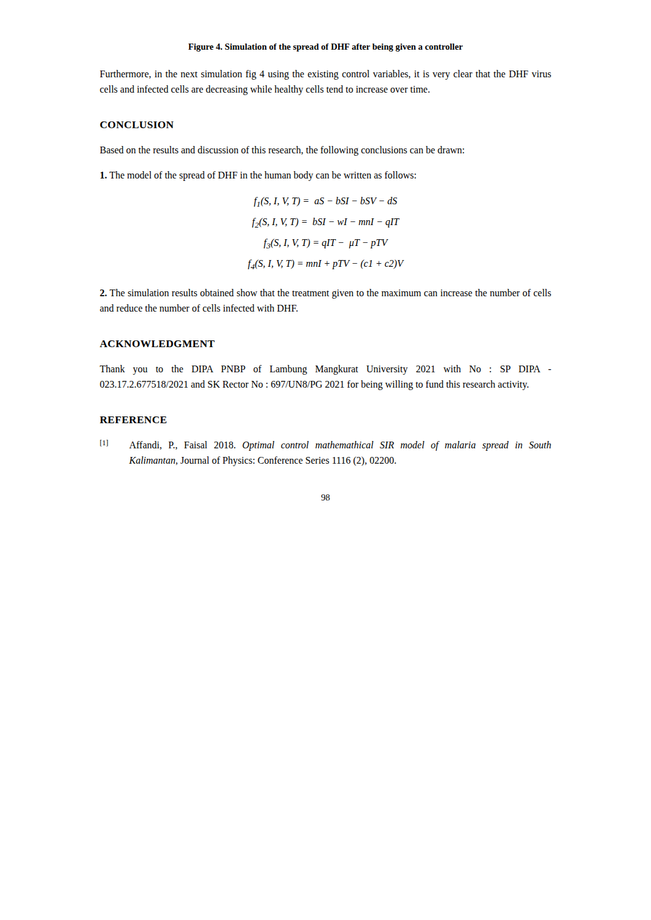Figure 4. Simulation of the spread of DHF after being given a controller
Furthermore, in the next simulation fig 4 using the existing control variables, it is very clear that the DHF virus cells and infected cells are decreasing while healthy cells tend to increase over time.
CONCLUSION
Based on the results and discussion of this research, the following conclusions can be drawn:
1. The model of the spread of DHF in the human body can be written as follows:
f1(S, I, V, T) = aS − bSI − bSV − dS
f2(S, I, V, T) = bSI − wI − mnI − qIT
f3(S, I, V, T) = qIT − μT − pTV
f4(S, I, V, T) = mnI + pTV − (c1 + c2)V
2. The simulation results obtained show that the treatment given to the maximum can increase the number of cells and reduce the number of cells infected with DHF.
ACKNOWLEDGMENT
Thank you to the DIPA PNBP of Lambung Mangkurat University 2021 with No : SP DIPA - 023.17.2.677518/2021 and SK Rector No : 697/UN8/PG 2021 for being willing to fund this research activity.
REFERENCE
Affandi, P., Faisal 2018. Optimal control mathemathical SIR model of malaria spread in South Kalimantan, Journal of Physics: Conference Series 1116 (2), 02200.
98